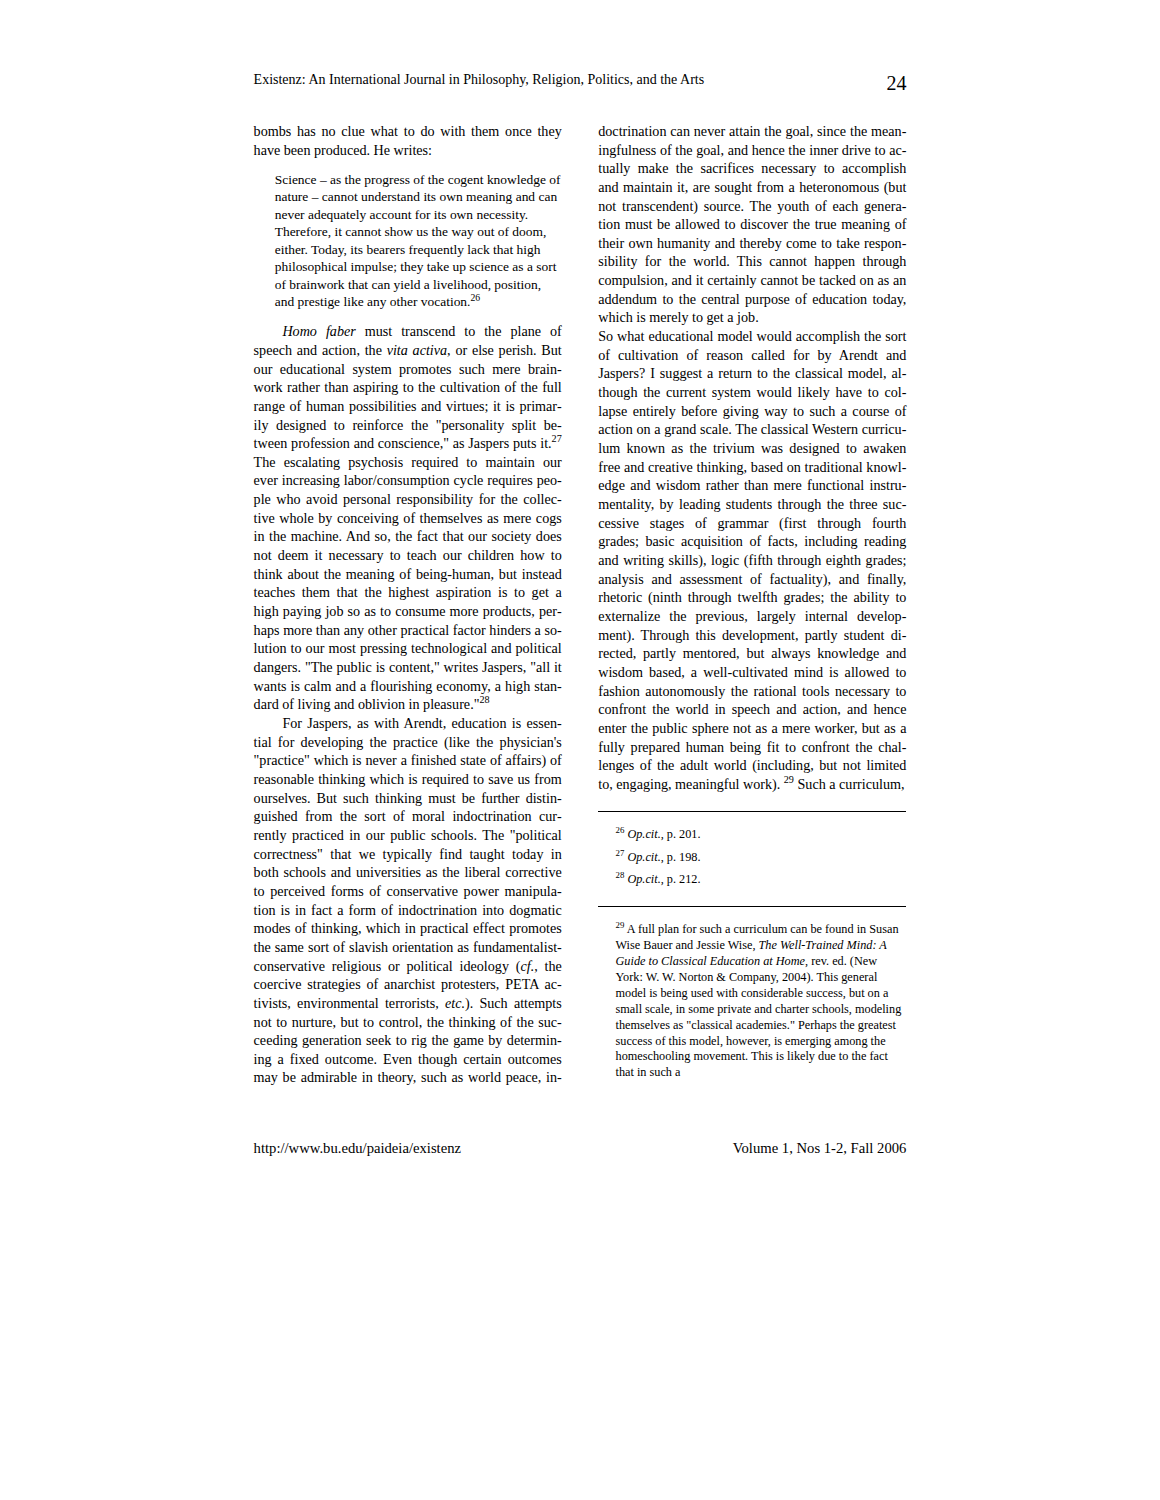Existenz: An International Journal in Philosophy, Religion, Politics, and the Arts
24
bombs has no clue what to do with them once they have been produced. He writes:
Science – as the progress of the cogent knowledge of nature – cannot understand its own meaning and can never adequately account for its own necessity. Therefore, it cannot show us the way out of doom, either. Today, its bearers frequently lack that high philosophical impulse; they take up science as a sort of brainwork that can yield a livelihood, position, and prestige like any other vocation.26
Homo faber must transcend to the plane of speech and action, the vita activa, or else perish. But our educational system promotes such mere brainwork rather than aspiring to the cultivation of the full range of human possibilities and virtues; it is primarily designed to reinforce the "personality split between profession and conscience," as Jaspers puts it.27 The escalating psychosis required to maintain our ever increasing labor/consumption cycle requires people who avoid personal responsibility for the collective whole by conceiving of themselves as mere cogs in the machine. And so, the fact that our society does not deem it necessary to teach our children how to think about the meaning of being-human, but instead teaches them that the highest aspiration is to get a high paying job so as to consume more products, perhaps more than any other practical factor hinders a solution to our most pressing technological and political dangers. "The public is content," writes Jaspers, "all it wants is calm and a flourishing economy, a high standard of living and oblivion in pleasure."28
For Jaspers, as with Arendt, education is essential for developing the practice (like the physician's "practice" which is never a finished state of affairs) of reasonable thinking which is required to save us from ourselves. But such thinking must be further distinguished from the sort of moral indoctrination currently practiced in our public schools. The "political correctness" that we typically find taught today in both schools and universities as the liberal corrective to perceived forms of conservative power manipulation is in fact a form of indoctrination into dogmatic modes of thinking, which in practical effect promotes the same sort of slavish orientation as fundamentalist-conservative religious or political ideology (cf., the coercive strategies of anarchist protesters, PETA activists, environmental terrorists, etc.). Such attempts not to nurture, but to control, the thinking of the succeeding generation seek to rig the game by determining a fixed outcome. Even though certain outcomes may be admirable in theory, such as world peace, indoctrination can never attain the goal, since the meaningfulness of the goal, and hence the inner drive to actually make the sacrifices necessary to accomplish and maintain it, are sought from a heteronomous (but not transcendent) source. The youth of each generation must be allowed to discover the true meaning of their own humanity and thereby come to take responsibility for the world. This cannot happen through compulsion, and it certainly cannot be tacked on as an addendum to the central purpose of education today, which is merely to get a job.
So what educational model would accomplish the sort of cultivation of reason called for by Arendt and Jaspers? I suggest a return to the classical model, although the current system would likely have to collapse entirely before giving way to such a course of action on a grand scale. The classical Western curriculum known as the trivium was designed to awaken free and creative thinking, based on traditional knowledge and wisdom rather than mere functional instrumentality, by leading students through the three successive stages of grammar (first through fourth grades; basic acquisition of facts, including reading and writing skills), logic (fifth through eighth grades; analysis and assessment of factuality), and finally, rhetoric (ninth through twelfth grades; the ability to externalize the previous, largely internal development). Through this development, partly student directed, partly mentored, but always knowledge and wisdom based, a well-cultivated mind is allowed to fashion autonomously the rational tools necessary to confront the world in speech and action, and hence enter the public sphere not as a mere worker, but as a fully prepared human being fit to confront the challenges of the adult world (including, but not limited to, engaging, meaningful work). 29 Such a curriculum,
26 Op.cit., p. 201.
27 Op.cit., p. 198.
28 Op.cit., p. 212.
29 A full plan for such a curriculum can be found in Susan Wise Bauer and Jessie Wise, The Well-Trained Mind: A Guide to Classical Education at Home, rev. ed. (New York: W. W. Norton & Company, 2004). This general model is being used with considerable success, but on a small scale, in some private and charter schools, modeling themselves as "classical academies." Perhaps the greatest success of this model, however, is emerging among the homeschooling movement. This is likely due to the fact that in such a
http://www.bu.edu/paideia/existenz
Volume 1, Nos 1-2, Fall 2006